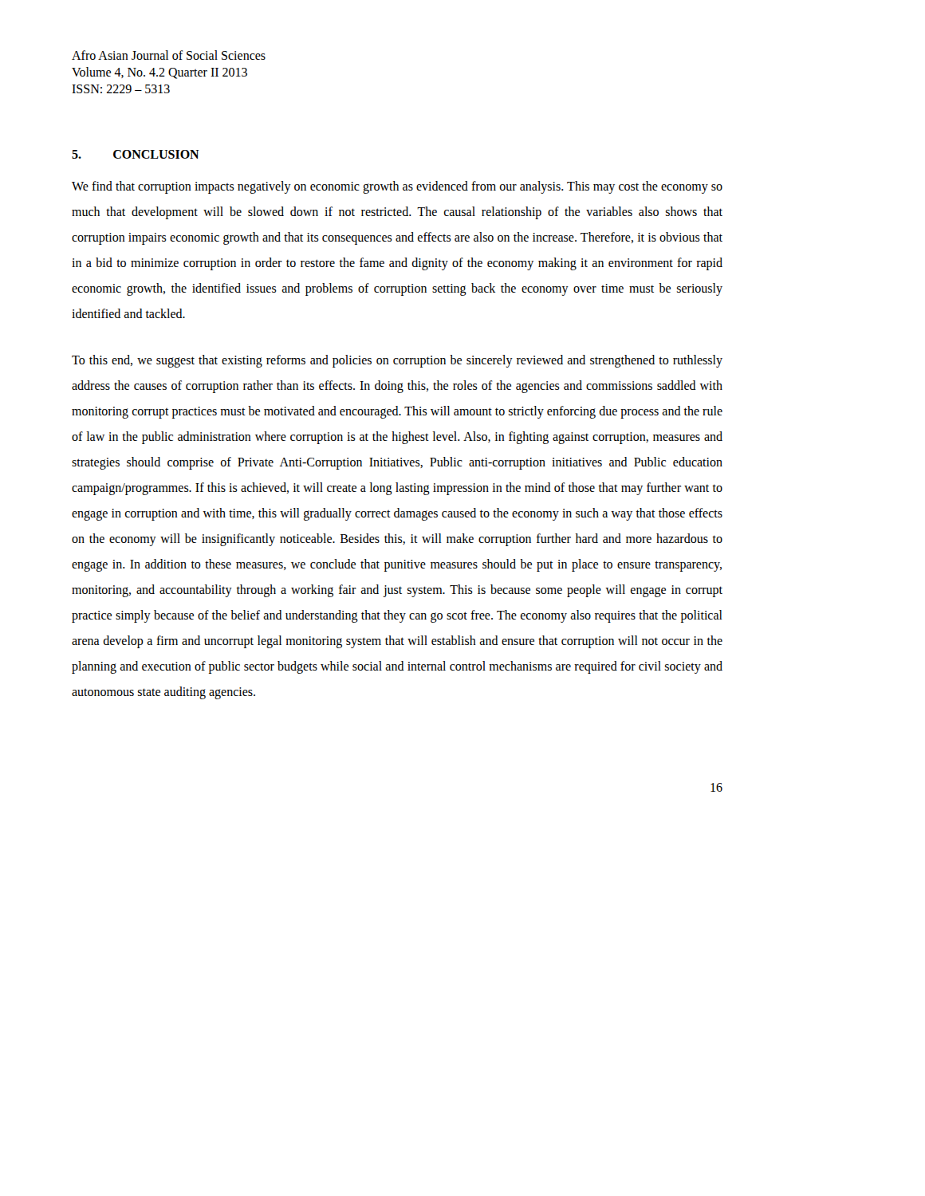Afro Asian Journal of Social Sciences
Volume 4, No. 4.2 Quarter II 2013
ISSN: 2229 – 5313
5. Conclusion
We find that corruption impacts negatively on economic growth as evidenced from our analysis. This may cost the economy so much that development will be slowed down if not restricted. The causal relationship of the variables also shows that corruption impairs economic growth and that its consequences and effects are also on the increase. Therefore, it is obvious that in a bid to minimize corruption in order to restore the fame and dignity of the economy making it an environment for rapid economic growth, the identified issues and problems of corruption setting back the economy over time must be seriously identified and tackled.
To this end, we suggest that existing reforms and policies on corruption be sincerely reviewed and strengthened to ruthlessly address the causes of corruption rather than its effects. In doing this, the roles of the agencies and commissions saddled with monitoring corrupt practices must be motivated and encouraged. This will amount to strictly enforcing due process and the rule of law in the public administration where corruption is at the highest level. Also, in fighting against corruption, measures and strategies should comprise of Private Anti-Corruption Initiatives, Public anti-corruption initiatives and Public education campaign/programmes. If this is achieved, it will create a long lasting impression in the mind of those that may further want to engage in corruption and with time, this will gradually correct damages caused to the economy in such a way that those effects on the economy will be insignificantly noticeable. Besides this, it will make corruption further hard and more hazardous to engage in. In addition to these measures, we conclude that punitive measures should be put in place to ensure transparency, monitoring, and accountability through a working fair and just system. This is because some people will engage in corrupt practice simply because of the belief and understanding that they can go scot free. The economy also requires that the political arena develop a firm and uncorrupt legal monitoring system that will establish and ensure that corruption will not occur in the planning and execution of public sector budgets while social and internal control mechanisms are required for civil society and autonomous state auditing agencies.
16